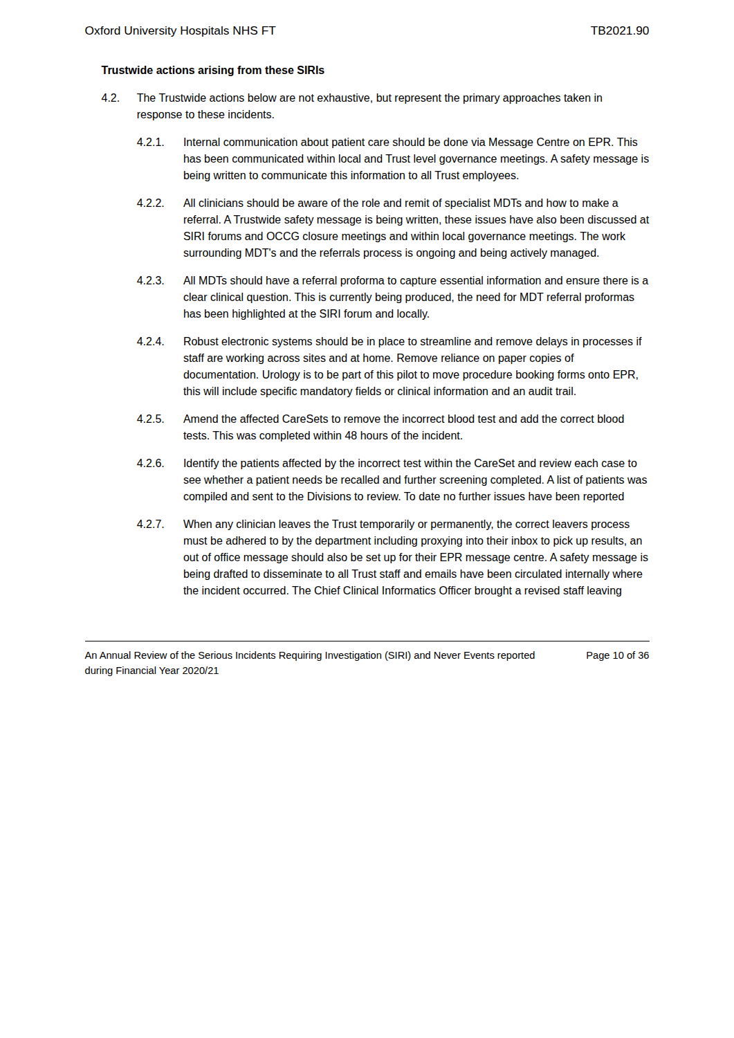Oxford University Hospitals NHS FT
TB2021.90
Trustwide actions arising from these SIRIs
4.2.
The Trustwide actions below are not exhaustive, but represent the primary approaches taken in response to these incidents.
4.2.1.
Internal communication about patient care should be done via Message Centre on EPR. This has been communicated within local and Trust level governance meetings. A safety message is being written to communicate this information to all Trust employees.
4.2.2.
All clinicians should be aware of the role and remit of specialist MDTs and how to make a referral. A Trustwide safety message is being written, these issues have also been discussed at SIRI forums and OCCG closure meetings and within local governance meetings. The work surrounding MDT's and the referrals process is ongoing and being actively managed.
4.2.3.
All MDTs should have a referral proforma to capture essential information and ensure there is a clear clinical question. This is currently being produced, the need for MDT referral proformas has been highlighted at the SIRI forum and locally.
4.2.4.
Robust electronic systems should be in place to streamline and remove delays in processes if staff are working across sites and at home. Remove reliance on paper copies of documentation. Urology is to be part of this pilot to move procedure booking forms onto EPR, this will include specific mandatory fields or clinical information and an audit trail.
4.2.5.
Amend the affected CareSets to remove the incorrect blood test and add the correct blood tests. This was completed within 48 hours of the incident.
4.2.6.
Identify the patients affected by the incorrect test within the CareSet and review each case to see whether a patient needs be recalled and further screening completed. A list of patients was compiled and sent to the Divisions to review. To date no further issues have been reported
4.2.7.
When any clinician leaves the Trust temporarily or permanently, the correct leavers process must be adhered to by the department including proxying into their inbox to pick up results, an out of office message should also be set up for their EPR message centre. A safety message is being drafted to disseminate to all Trust staff and emails have been circulated internally where the incident occurred. The Chief Clinical Informatics Officer brought a revised staff leaving
An Annual Review of the Serious Incidents Requiring Investigation (SIRI) and Never Events reported during Financial Year 2020/21
Page 10 of 36